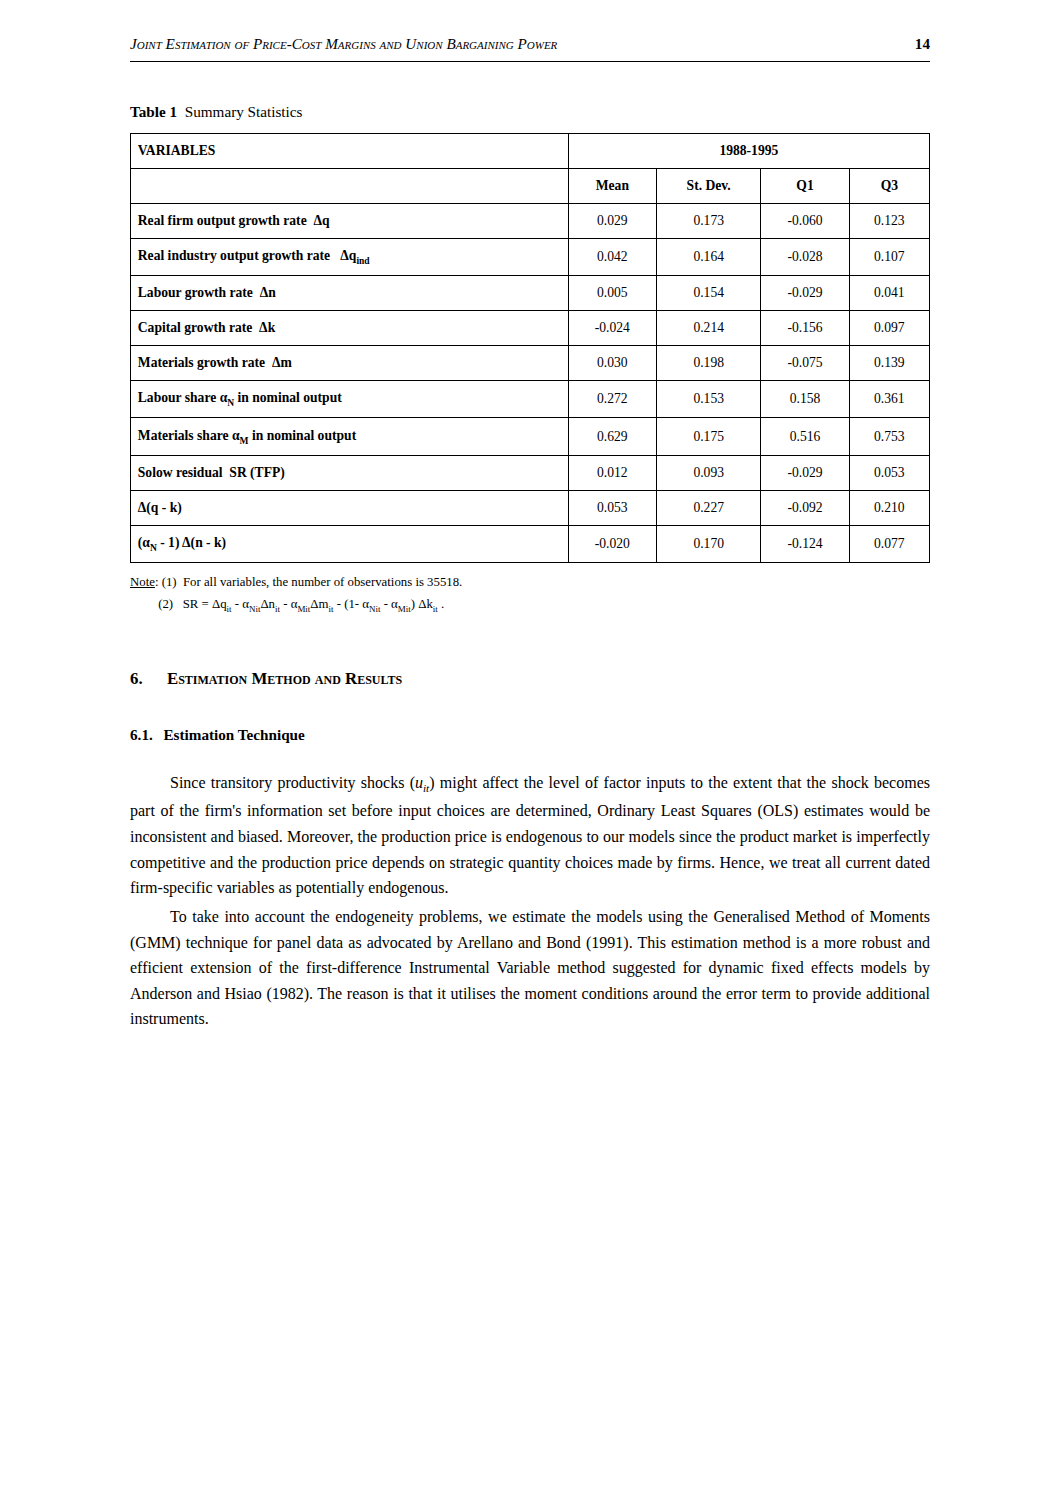Joint Estimation of Price-Cost Margins and Union Bargaining Power 14
Table 1 Summary Statistics
| VARIABLES | 1988-1995 |
| --- | --- |
| | Mean | St. Dev. | Q1 | Q3 |
| Real firm output growth rate Δq | 0.029 | 0.173 | -0.060 | 0.123 |
| Real industry output growth rate Δq ind | 0.042 | 0.164 | -0.028 | 0.107 |
| Labour growth rate Δn | 0.005 | 0.154 | -0.029 | 0.041 |
| Capital growth rate Δk | -0.024 | 0.214 | -0.156 | 0.097 |
| Materials growth rate Δm | 0.030 | 0.198 | -0.075 | 0.139 |
| Labour share α N in nominal output | 0.272 | 0.153 | 0.158 | 0.361 |
| Materials share α M in nominal output | 0.629 | 0.175 | 0.516 | 0.753 |
| Solow residual SR (TFP) | 0.012 | 0.093 | -0.029 | 0.053 |
| Δ(q - k) | 0.053 | 0.227 | -0.092 | 0.210 |
| (α N - 1) Δ(n - k) | -0.020 | 0.170 | -0.124 | 0.077 |
Note: (1) For all variables, the number of observations is 35518.
(2) SR = Δqit - αNitΔnit - αMitΔmit - (1- αNit - αMit) Δkit .
6. Estimation Method and Results
6.1. Estimation Technique
Since transitory productivity shocks (uit) might affect the level of factor inputs to the extent that the shock becomes part of the firm's information set before input choices are determined, Ordinary Least Squares (OLS) estimates would be inconsistent and biased. Moreover, the production price is endogenous to our models since the product market is imperfectly competitive and the production price depends on strategic quantity choices made by firms. Hence, we treat all current dated firm-specific variables as potentially endogenous.
To take into account the endogeneity problems, we estimate the models using the Generalised Method of Moments (GMM) technique for panel data as advocated by Arellano and Bond (1991). This estimation method is a more robust and efficient extension of the first-difference Instrumental Variable method suggested for dynamic fixed effects models by Anderson and Hsiao (1982). The reason is that it utilises the moment conditions around the error term to provide additional instruments.